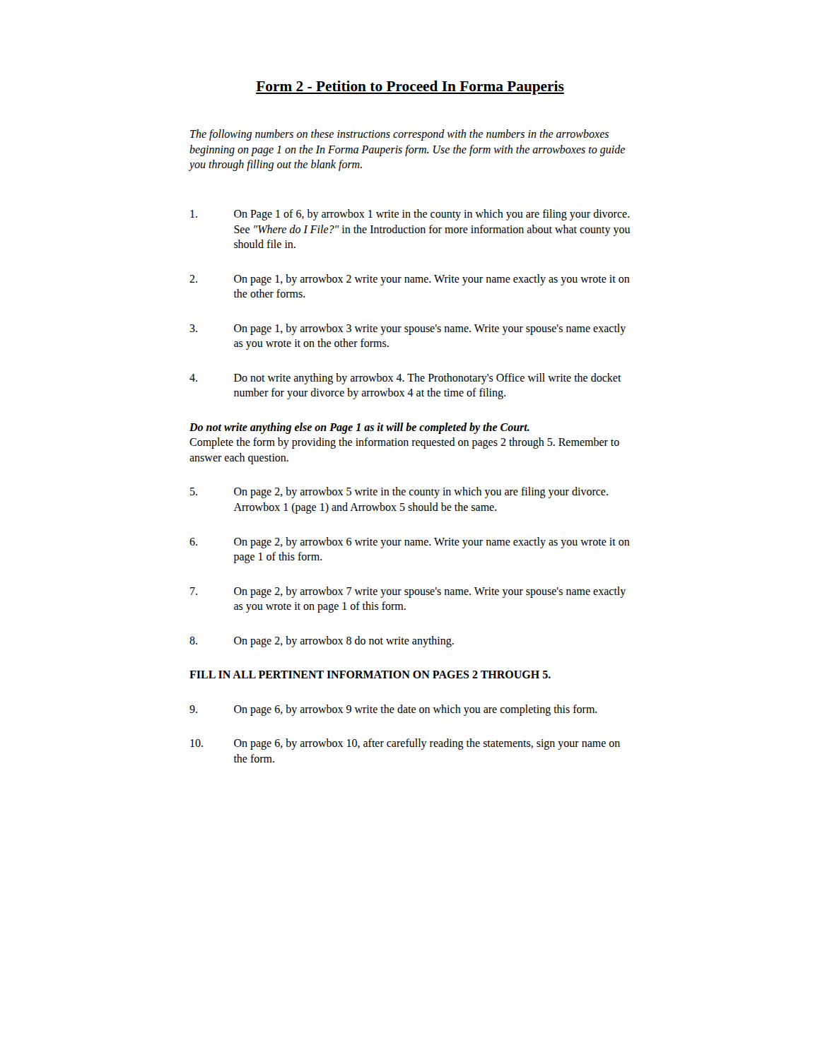Form 2 - Petition to Proceed In Forma Pauperis
The following numbers on these instructions correspond with the numbers in the arrowboxes beginning on page 1 on the In Forma Pauperis form. Use the form with the arrowboxes to guide you through filling out the blank form.
1. On Page 1 of 6, by arrowbox 1 write in the county in which you are filing your divorce. See "Where do I File?" in the Introduction for more information about what county you should file in.
2. On page 1, by arrowbox 2 write your name. Write your name exactly as you wrote it on the other forms.
3. On page 1, by arrowbox 3 write your spouse's name. Write your spouse's name exactly as you wrote it on the other forms.
4. Do not write anything by arrowbox 4. The Prothonotary's Office will write the docket number for your divorce by arrowbox 4 at the time of filing.
Do not write anything else on Page 1 as it will be completed by the Court.
Complete the form by providing the information requested on pages 2 through 5. Remember to answer each question.
5. On page 2, by arrowbox 5 write in the county in which you are filing your divorce. Arrowbox 1 (page 1) and Arrowbox 5 should be the same.
6. On page 2, by arrowbox 6 write your name. Write your name exactly as you wrote it on page 1 of this form.
7. On page 2, by arrowbox 7 write your spouse's name. Write your spouse's name exactly as you wrote it on page 1 of this form.
8. On page 2, by arrowbox 8 do not write anything.
FILL IN ALL PERTINENT INFORMATION ON PAGES 2 THROUGH 5.
9. On page 6, by arrowbox 9 write the date on which you are completing this form.
10. On page 6, by arrowbox 10, after carefully reading the statements, sign your name on the form.